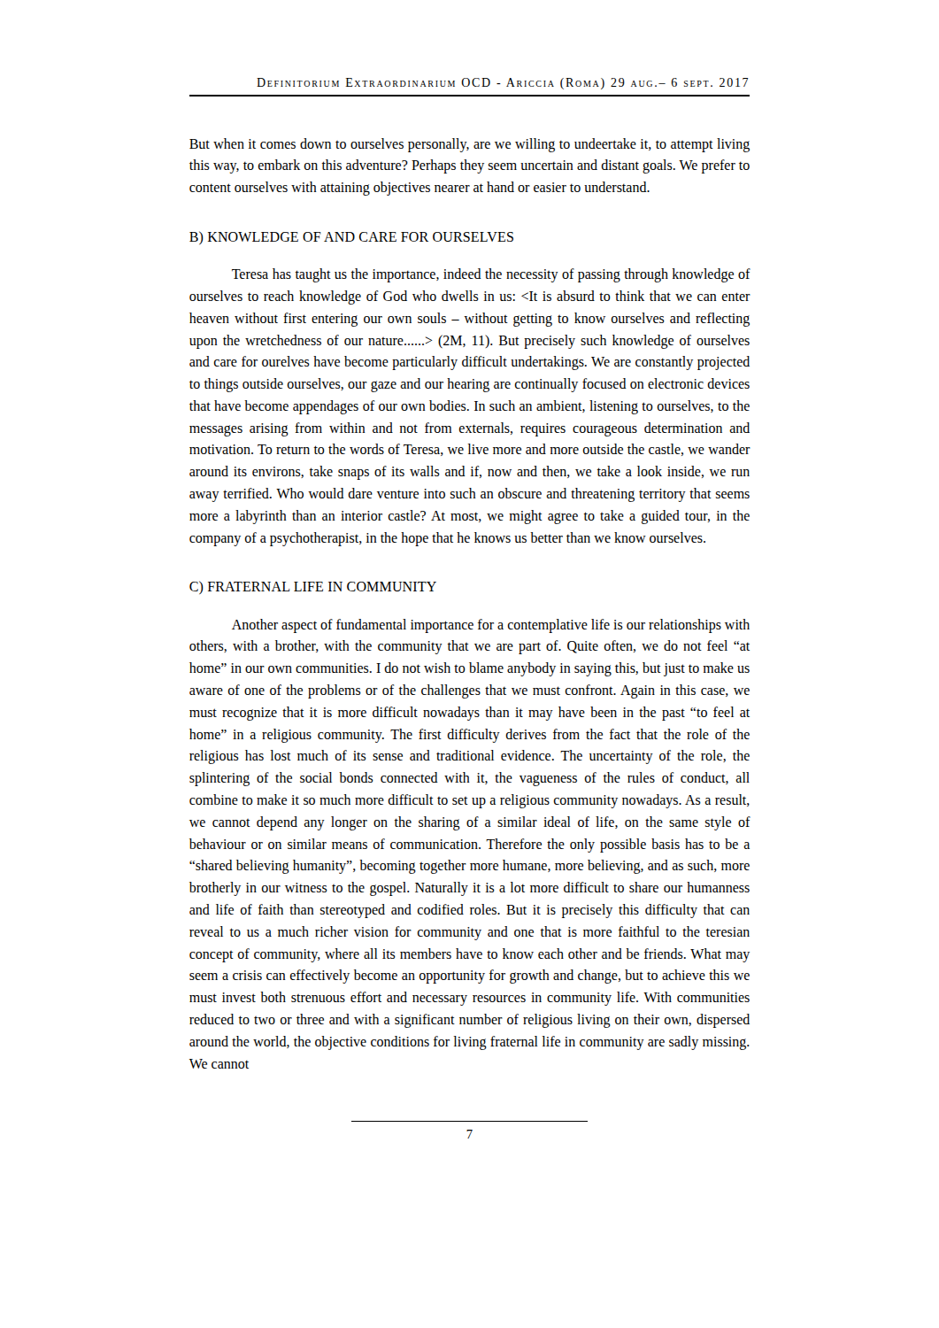Definitorium Extraordinarium OCD - Ariccia (Roma) 29 aug.– 6 sept. 2017
But when it comes down to ourselves personally, are we willing to undeertake it, to attempt living this way, to embark on this adventure? Perhaps they seem uncertain and distant goals. We prefer to content ourselves with attaining objectives nearer at hand or easier to understand.
B) KNOWLEDGE OF AND CARE FOR OURSELVES
Teresa has taught us the importance, indeed the necessity of passing through knowledge of ourselves to reach knowledge of God who dwells in us: <It is absurd to think that we can enter heaven without first entering our own souls – without getting to know ourselves and reflecting upon the wretchedness of our nature......> (2M, 11). But precisely such knowledge of ourselves and care for ourelves have become particularly difficult undertakings. We are constantly projected to things outside ourselves, our gaze and our hearing are continually focused on electronic devices that have become appendages of our own bodies. In such an ambient, listening to ourselves, to the messages arising from within and not from externals, requires courageous determination and motivation. To return to the words of Teresa, we live more and more outside the castle, we wander around its environs, take snaps of its walls and if, now and then, we take a look inside, we run away terrified. Who would dare venture into such an obscure and threatening territory that seems more a labyrinth than an interior castle? At most, we might agree to take a guided tour, in the company of a psychotherapist, in the hope that he knows us better than we know ourselves.
C) FRATERNAL LIFE IN COMMUNITY
Another aspect of fundamental importance for a contemplative life is our relationships with others, with a brother, with the community that we are part of. Quite often, we do not feel “at home” in our own communities. I do not wish to blame anybody in saying this, but just to make us aware of one of the problems or of the challenges that we must confront. Again in this case, we must recognize that it is more difficult nowadays than it may have been in the past “to feel at home” in a religious community. The first difficulty derives from the fact that the role of the religious has lost much of its sense and traditional evidence. The uncertainty of the role, the splintering of the social bonds connected with it, the vagueness of the rules of conduct, all combine to make it so much more difficult to set up a religious community nowadays. As a result, we cannot depend any longer on the sharing of a similar ideal of life, on the same style of behaviour or on similar means of communication. Therefore the only possible basis has to be a “shared believing humanity”, becoming together more humane, more believing, and as such, more brotherly in our witness to the gospel. Naturally it is a lot more difficult to share our humanness and life of faith than stereotyped and codified roles. But it is precisely this difficulty that can reveal to us a much richer vision for community and one that is more faithful to the teresian concept of community, where all its members have to know each other and be friends. What may seem a crisis can effectively become an opportunity for growth and change, but to achieve this we must invest both strenuous effort and necessary resources in community life. With communities reduced to two or three and with a significant number of religious living on their own, dispersed around the world, the objective conditions for living fraternal life in community are sadly missing. We cannot
7